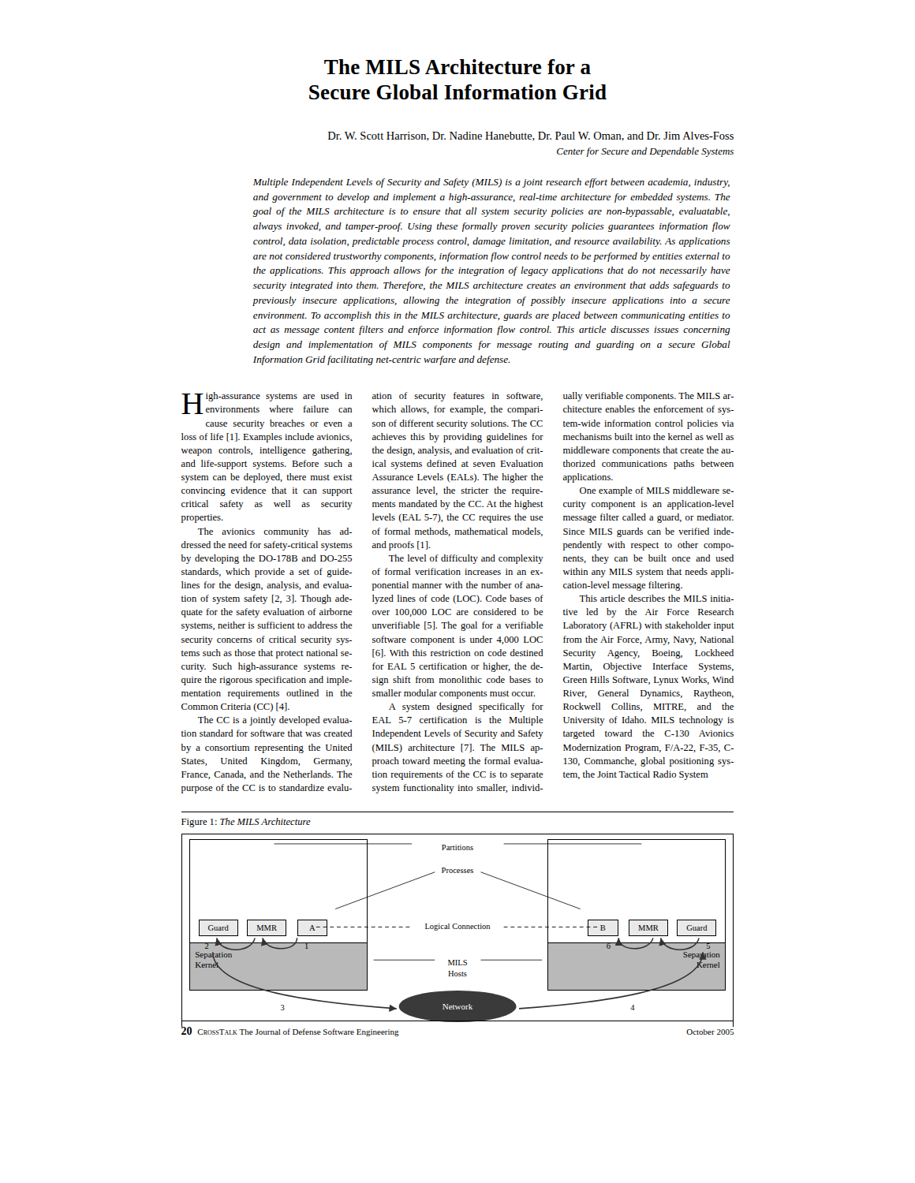The MILS Architecture for a
Secure Global Information Grid
Dr. W. Scott Harrison, Dr. Nadine Hanebutte, Dr. Paul W. Oman, and Dr. Jim Alves-Foss
Center for Secure and Dependable Systems
Multiple Independent Levels of Security and Safety (MILS) is a joint research effort between academia, industry, and government to develop and implement a high-assurance, real-time architecture for embedded systems. The goal of the MILS architecture is to ensure that all system security policies are non-bypassable, evaluatable, always invoked, and tamper-proof. Using these formally proven security policies guarantees information flow control, data isolation, predictable process control, damage limitation, and resource availability. As applications are not considered trustworthy components, information flow control needs to be performed by entities external to the applications. This approach allows for the integration of legacy applications that do not necessarily have security integrated into them. Therefore, the MILS architecture creates an environment that adds safeguards to previously insecure applications, allowing the integration of possibly insecure applications into a secure environment. To accomplish this in the MILS architecture, guards are placed between communicating entities to act as message content filters and enforce information flow control. This article discusses issues concerning design and implementation of MILS components for message routing and guarding on a secure Global Information Grid facilitating net-centric warfare and defense.
High-assurance systems are used in environments where failure can cause security breaches or even a loss of life [1]. Examples include avionics, weapon controls, intelligence gathering, and life-support systems. Before such a system can be deployed, there must exist convincing evidence that it can support critical safety as well as security properties.
The avionics community has addressed the need for safety-critical systems by developing the DO-178B and DO-255 standards, which provide a set of guidelines for the design, analysis, and evaluation of system safety [2, 3]. Though adequate for the safety evaluation of airborne systems, neither is sufficient to address the security concerns of critical security systems such as those that protect national security. Such high-assurance systems require the rigorous specification and implementation requirements outlined in the Common Criteria (CC) [4].
The CC is a jointly developed evaluation standard for software that was created by a consortium representing the United States, United Kingdom, Germany, France, Canada, and the Netherlands. The purpose of the CC is to standardize evaluation of security features in software, which allows, for example, the comparison of different security solutions. The CC achieves this by providing guidelines for the design, analysis, and evaluation of critical systems defined at seven Evaluation Assurance Levels (EALs). The higher the assurance level, the stricter the requirements mandated by the CC. At the highest levels (EAL 5-7), the CC requires the use of formal methods, mathematical models, and proofs [1].
The level of difficulty and complexity of formal verification increases in an exponential manner with the number of analyzed lines of code (LOC). Code bases of over 100,000 LOC are considered to be unverifiable [5]. The goal for a verifiable software component is under 4,000 LOC [6]. With this restriction on code destined for EAL 5 certification or higher, the design shift from monolithic code bases to smaller modular components must occur.
A system designed specifically for EAL 5-7 certification is the Multiple Independent Levels of Security and Safety (MILS) architecture [7]. The MILS approach toward meeting the formal evaluation requirements of the CC is to separate system functionality into smaller, individually verifiable components. The MILS architecture enables the enforcement of system-wide information control policies via mechanisms built into the kernel as well as middleware components that create the authorized communications paths between applications.
One example of MILS middleware security component is an application-level message filter called a guard, or mediator. Since MILS guards can be verified independently with respect to other components, they can be built once and used within any MILS system that needs application-level message filtering.
This article describes the MILS initiative led by the Air Force Research Laboratory (AFRL) with stakeholder input from the Air Force, Army, Navy, National Security Agency, Boeing, Lockheed Martin, Objective Interface Systems, Green Hills Software, Lynux Works, Wind River, General Dynamics, Raytheon, Rockwell Collins, MITRE, and the University of Idaho. MILS technology is targeted toward the C-130 Avionics Modernization Program, F/A-22, F-35, C-130, Commanche, global positioning system, the Joint Tactical Radio System
Figure 1: The MILS Architecture
Separation
Kernel
Separation
Kernel
Guard
MMR
A
B
MMR
Guard
Partitions
Processes
Logical Connection
MILS
Hosts
2
1
6
5
3
4
Network
20 CrossTalk The Journal of Defense Software Engineering
October 2005